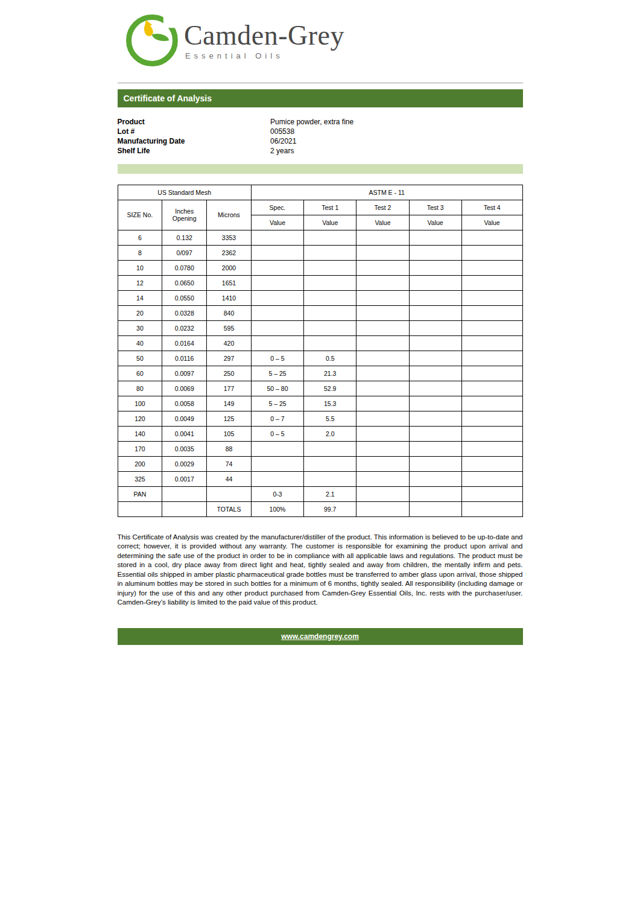Camden-Grey
Essential Oils
Certificate of Analysis
| Product | Pumice powder, extra fine |
| Lot # | 005538 |
| Manufacturing Date | 06/2021 |
| Shelf Life | 2 years |
| US Standard Mesh | ASTM E - 11 |
| --- | --- |
| SIZE No. | Inches Opening | Microns | Spec. | Test 1 | Test 2 | Test 3 | Test 4 |
| Value | Value | Value | Value | Value |
| 6 | 0.132 | 3353 | | | | | |
| 8 | 0/097 | 2362 | | | | | |
| 10 | 0.0780 | 2000 | | | | | |
| 12 | 0.0650 | 1651 | | | | | |
| 14 | 0.0550 | 1410 | | | | | |
| 20 | 0.0328 | 840 | | | | | |
| 30 | 0.0232 | 595 | | | | | |
| 40 | 0.0164 | 420 | | | | | |
| 50 | 0.0116 | 297 | 0 – 5 | 0.5 | | | |
| 60 | 0.0097 | 250 | 5 – 25 | 21.3 | | | |
| 80 | 0.0069 | 177 | 50 – 80 | 52.9 | | | |
| 100 | 0.0058 | 149 | 5 – 25 | 15.3 | | | |
| 120 | 0.0049 | 125 | 0 – 7 | 5.5 | | | |
| 140 | 0.0041 | 105 | 0 – 5 | 2.0 | | | |
| 170 | 0.0035 | 88 | | | | | |
| 200 | 0.0029 | 74 | | | | | |
| 325 | 0.0017 | 44 | | | | | |
| PAN | | | 0-3 | 2.1 | | | |
| | | TOTALS | 100% | 99.7 | | | |
This Certificate of Analysis was created by the manufacturer/distiller of the product. This information is believed to be up-to-date and correct; however, it is provided without any warranty. The customer is responsible for examining the product upon arrival and determining the safe use of the product in order to be in compliance with all applicable laws and regulations. The product must be stored in a cool, dry place away from direct light and heat, tightly sealed and away from children, the mentally infirm and pets. Essential oils shipped in amber plastic pharmaceutical grade bottles must be transferred to amber glass upon arrival, those shipped in aluminum bottles may be stored in such bottles for a minimum of 6 months, tightly sealed. All responsibility (including damage or injury) for the use of this and any other product purchased from Camden-Grey Essential Oils, Inc. rests with the purchaser/user. Camden-Grey’s liability is limited to the paid value of this product.
www.camdengrey.com